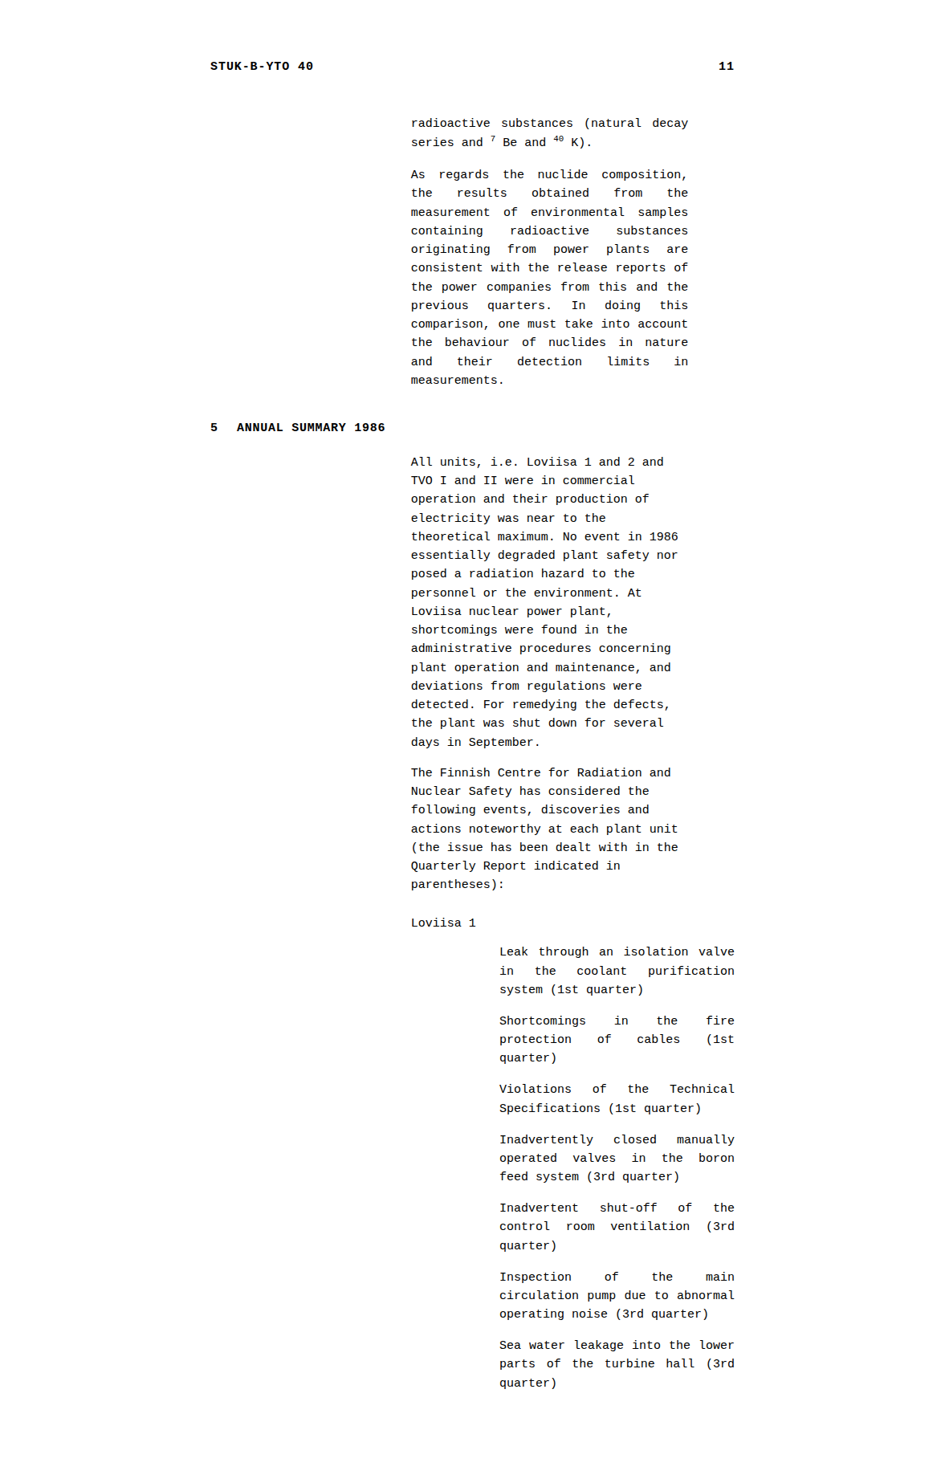STUK-B-YTO 40 11
radioactive substances (natural decay series and 7 Be and 40 K).
As regards the nuclide composition, the results obtained from the measurement of environmental samples containing radioactive substances originating from power plants are consistent with the release reports of the power companies from this and the previous quarters. In doing this comparison, one must take into account the behaviour of nuclides in nature and their detection limits in measurements.
5 ANNUAL SUMMARY 1986
All units, i.e. Loviisa 1 and 2 and TVO I and II were in commercial operation and their production of electricity was near to the theoretical maximum. No event in 1986 essentially degraded plant safety nor posed a radiation hazard to the personnel or the environment. At Loviisa nuclear power plant, shortcomings were found in the administrative procedures concerning plant operation and maintenance, and deviations from regulations were detected. For remedying the defects, the plant was shut down for several days in September.
The Finnish Centre for Radiation and Nuclear Safety has considered the following events, discoveries and actions noteworthy at each plant unit (the issue has been dealt with in the Quarterly Report indicated in parentheses):
Loviisa 1
Leak through an isolation valve in the coolant purification system (1st quarter)
Shortcomings in the fire protection of cables (1st quarter)
Violations of the Technical Specifications (1st quarter)
Inadvertently closed manually operated valves in the boron feed system (3rd quarter)
Inadvertent shut-off of the control room ventilation (3rd quarter)
Inspection of the main circulation pump due to abnormal operating noise (3rd quarter)
Sea water leakage into the lower parts of the turbine hall (3rd quarter)